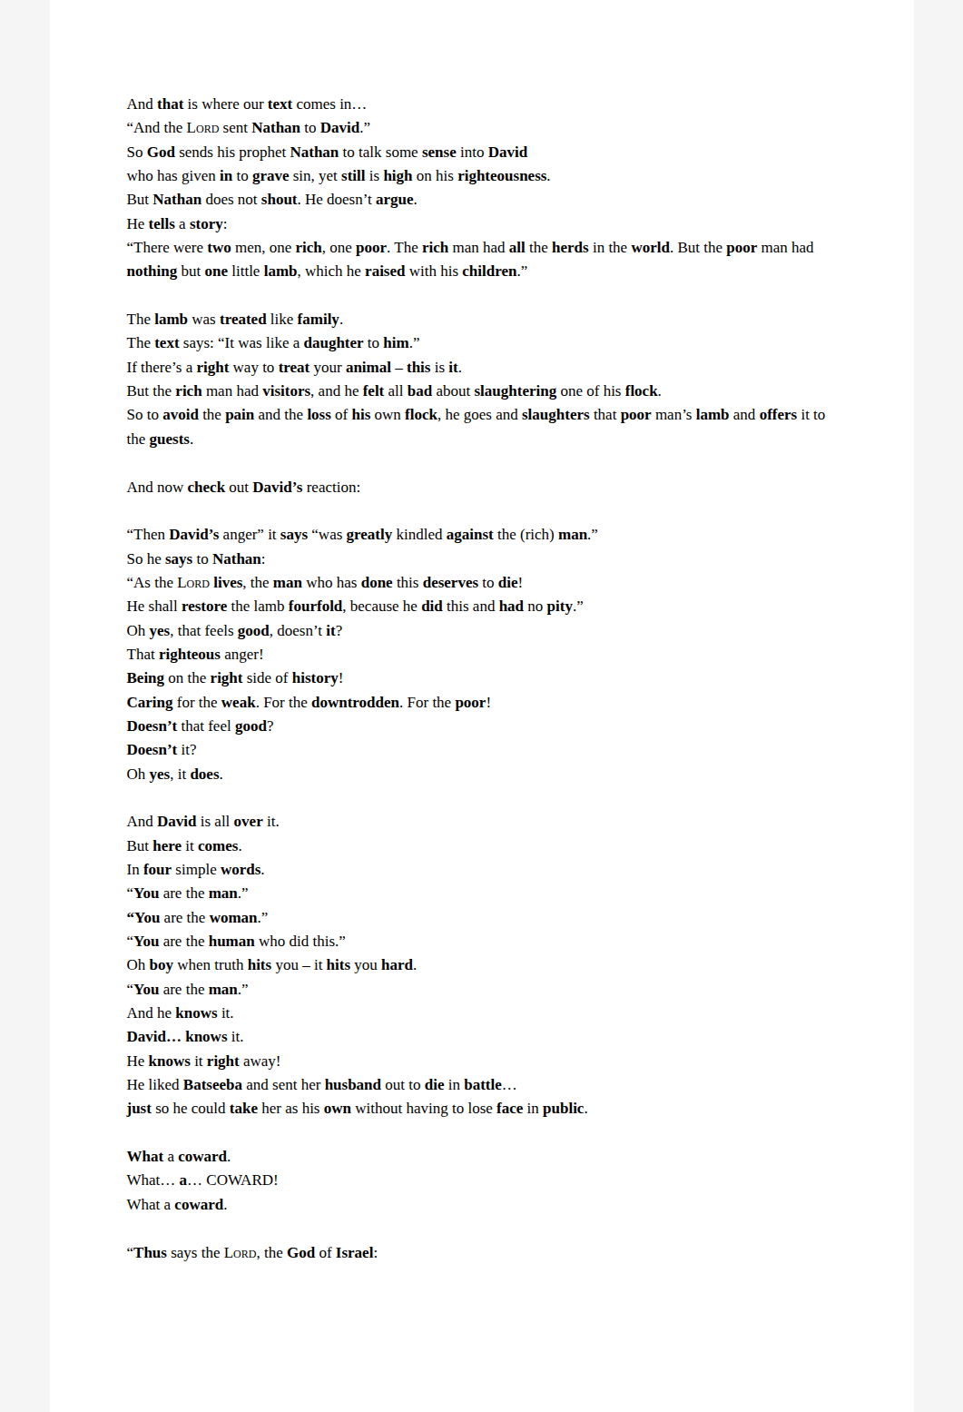And that is where our text comes in…
“And the Lord sent Nathan to David.”
So God sends his prophet Nathan to talk some sense into David
who has given in to grave sin, yet still is high on his righteousness.
But Nathan does not shout. He doesn’t argue.
He tells a story:
“There were two men, one rich, one poor. The rich man had all the herds in the world. But the poor man had nothing but one little lamb, which he raised with his children.”
The lamb was treated like family.
The text says: “It was like a daughter to him.”
If there’s a right way to treat your animal – this is it.
But the rich man had visitors, and he felt all bad about slaughtering one of his flock.
So to avoid the pain and the loss of his own flock, he goes and slaughters that poor man’s lamb and offers it to the guests.
And now check out David’s reaction:
“Then David’s anger” it says “was greatly kindled against the (rich) man.”
So he says to Nathan:
“As the Lord lives, the man who has done this deserves to die!
He shall restore the lamb fourfold, because he did this and had no pity.”
Oh yes, that feels good, doesn’t it?
That righteous anger!
Being on the right side of history!
Caring for the weak. For the downtrodden. For the poor!
Doesn’t that feel good?
Doesn’t it?
Oh yes, it does.
And David is all over it.
But here it comes.
In four simple words.
“You are the man.”
“You are the woman.”
“You are the human who did this.”
Oh boy when truth hits you – it hits you hard.
“You are the man.”
And he knows it.
David… knows it.
He knows it right away!
He liked Batseeba and sent her husband out to die in battle…
just so he could take her as his own without having to lose face in public.
What a coward.
What… a… coward!
What a coward.
“Thus says the Lord, the God of Israel: